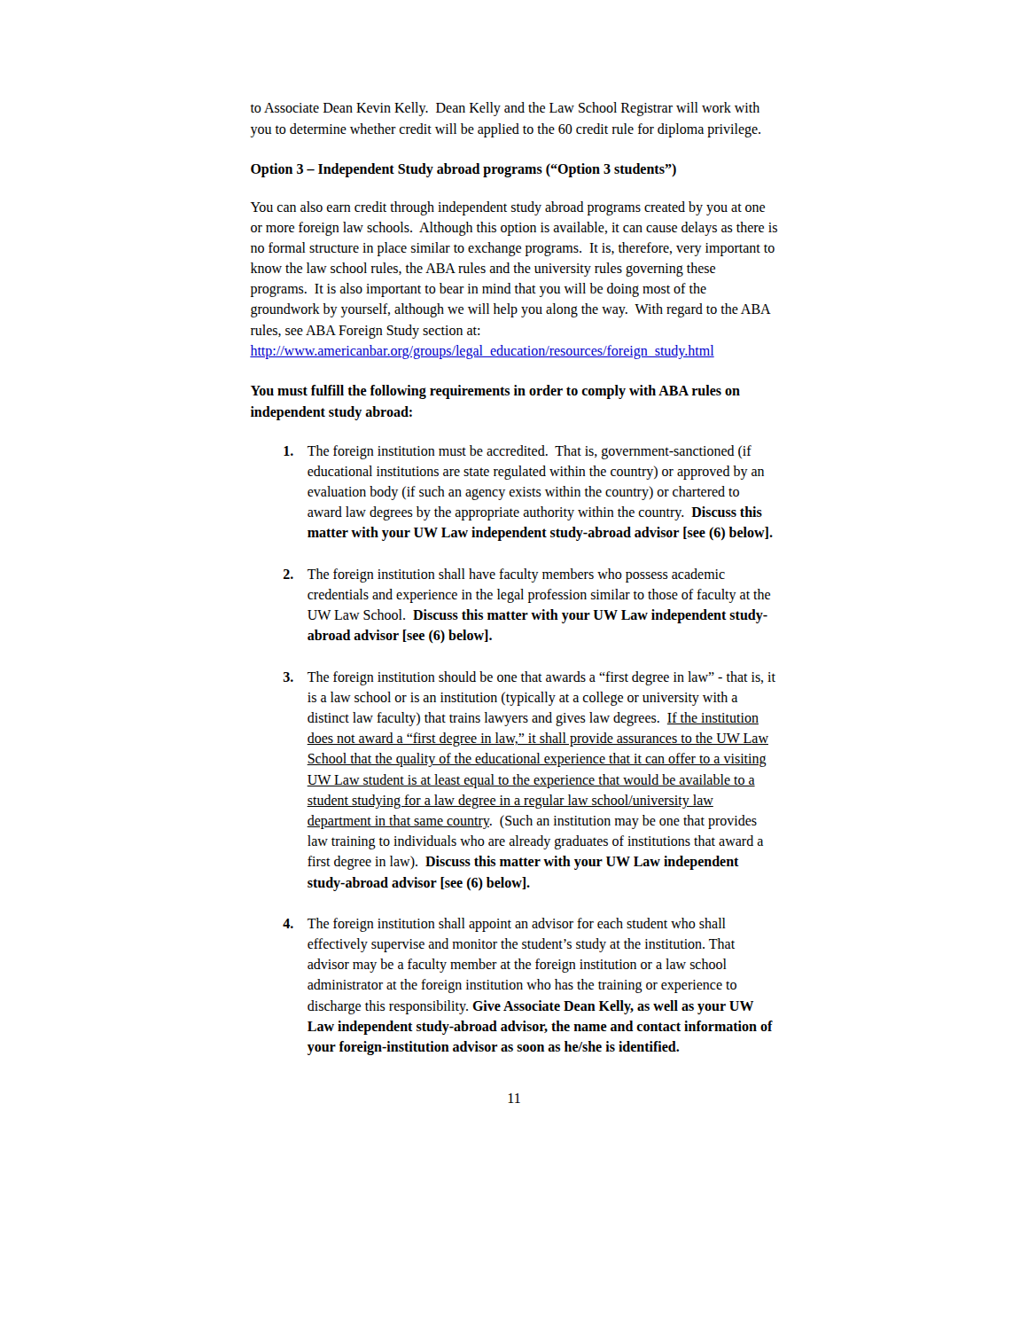to Associate Dean Kevin Kelly. Dean Kelly and the Law School Registrar will work with you to determine whether credit will be applied to the 60 credit rule for diploma privilege.
Option 3 – Independent Study abroad programs (“Option 3 students”)
You can also earn credit through independent study abroad programs created by you at one or more foreign law schools. Although this option is available, it can cause delays as there is no formal structure in place similar to exchange programs. It is, therefore, very important to know the law school rules, the ABA rules and the university rules governing these programs. It is also important to bear in mind that you will be doing most of the groundwork by yourself, although we will help you along the way. With regard to the ABA rules, see ABA Foreign Study section at:
http://www.americanbar.org/groups/legal_education/resources/foreign_study.html
You must fulfill the following requirements in order to comply with ABA rules on independent study abroad:
The foreign institution must be accredited. That is, government-sanctioned (if educational institutions are state regulated within the country) or approved by an evaluation body (if such an agency exists within the country) or chartered to award law degrees by the appropriate authority within the country. Discuss this matter with your UW Law independent study-abroad advisor [see (6) below].
The foreign institution shall have faculty members who possess academic credentials and experience in the legal profession similar to those of faculty at the UW Law School. Discuss this matter with your UW Law independent study-abroad advisor [see (6) below].
The foreign institution should be one that awards a “first degree in law” - that is, it is a law school or is an institution (typically at a college or university with a distinct law faculty) that trains lawyers and gives law degrees. If the institution does not award a “first degree in law,” it shall provide assurances to the UW Law School that the quality of the educational experience that it can offer to a visiting UW Law student is at least equal to the experience that would be available to a student studying for a law degree in a regular law school/university law department in that same country. (Such an institution may be one that provides law training to individuals who are already graduates of institutions that award a first degree in law). Discuss this matter with your UW Law independent study-abroad advisor [see (6) below].
The foreign institution shall appoint an advisor for each student who shall effectively supervise and monitor the student’s study at the institution. That advisor may be a faculty member at the foreign institution or a law school administrator at the foreign institution who has the training or experience to discharge this responsibility. Give Associate Dean Kelly, as well as your UW Law independent study-abroad advisor, the name and contact information of your foreign-institution advisor as soon as he/she is identified.
11